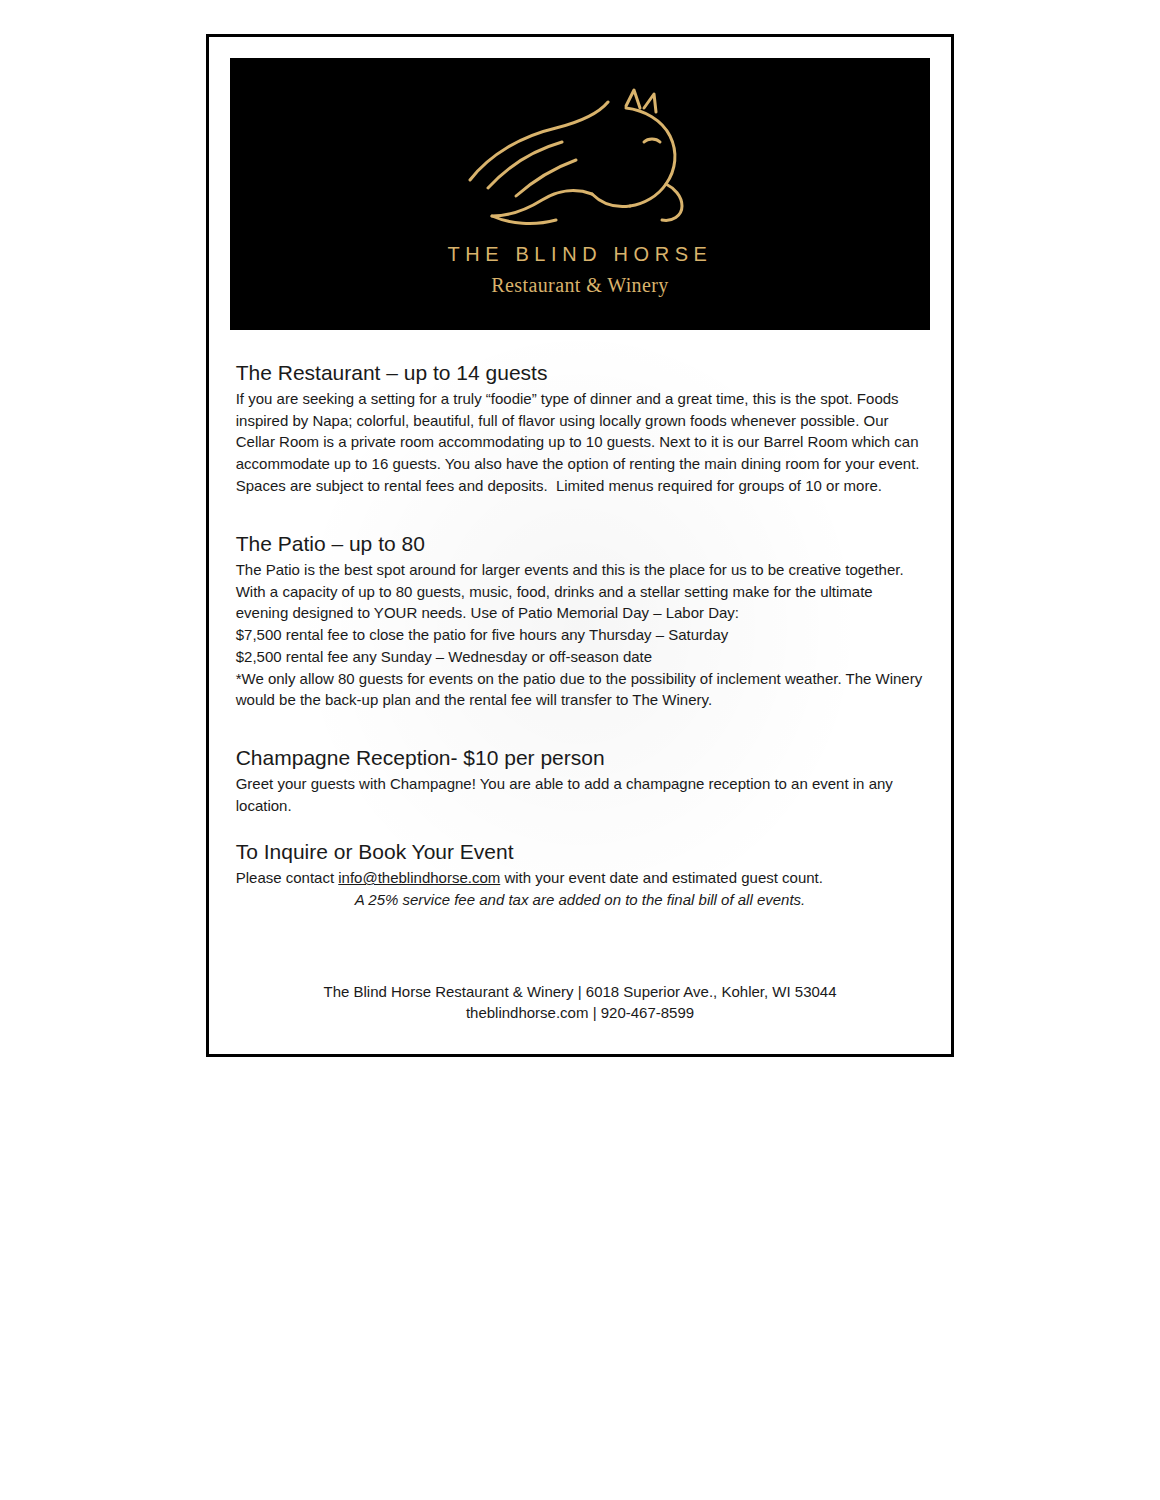The Blind Horse
Restaurant & Winery
The Restaurant – up to 14 guests
If you are seeking a setting for a truly “foodie” type of dinner and a great time, this is the spot. Foods inspired by Napa; colorful, beautiful, full of flavor using locally grown foods whenever possible. Our Cellar Room is a private room accommodating up to 10 guests. Next to it is our Barrel Room which can accommodate up to 16 guests. You also have the option of renting the main dining room for your event. Spaces are subject to rental fees and deposits. Limited menus required for groups of 10 or more.
The Patio – up to 80
The Patio is the best spot around for larger events and this is the place for us to be creative together. With a capacity of up to 80 guests, music, food, drinks and a stellar setting make for the ultimate evening designed to YOUR needs. Use of Patio Memorial Day – Labor Day:
$7,500 rental fee to close the patio for five hours any Thursday – Saturday
$2,500 rental fee any Sunday – Wednesday or off-season date
*We only allow 80 guests for events on the patio due to the possibility of inclement weather. The Winery would be the back-up plan and the rental fee will transfer to The Winery.
Champagne Reception- $10 per person
Greet your guests with Champagne! You are able to add a champagne reception to an event in any location.
To Inquire or Book Your Event
Please contact info@theblindhorse.com with your event date and estimated guest count.
A 25% service fee and tax are added on to the final bill of all events.
The Blind Horse Restaurant & Winery | 6018 Superior Ave., Kohler, WI 53044
theblindhorse.com | 920-467-8599